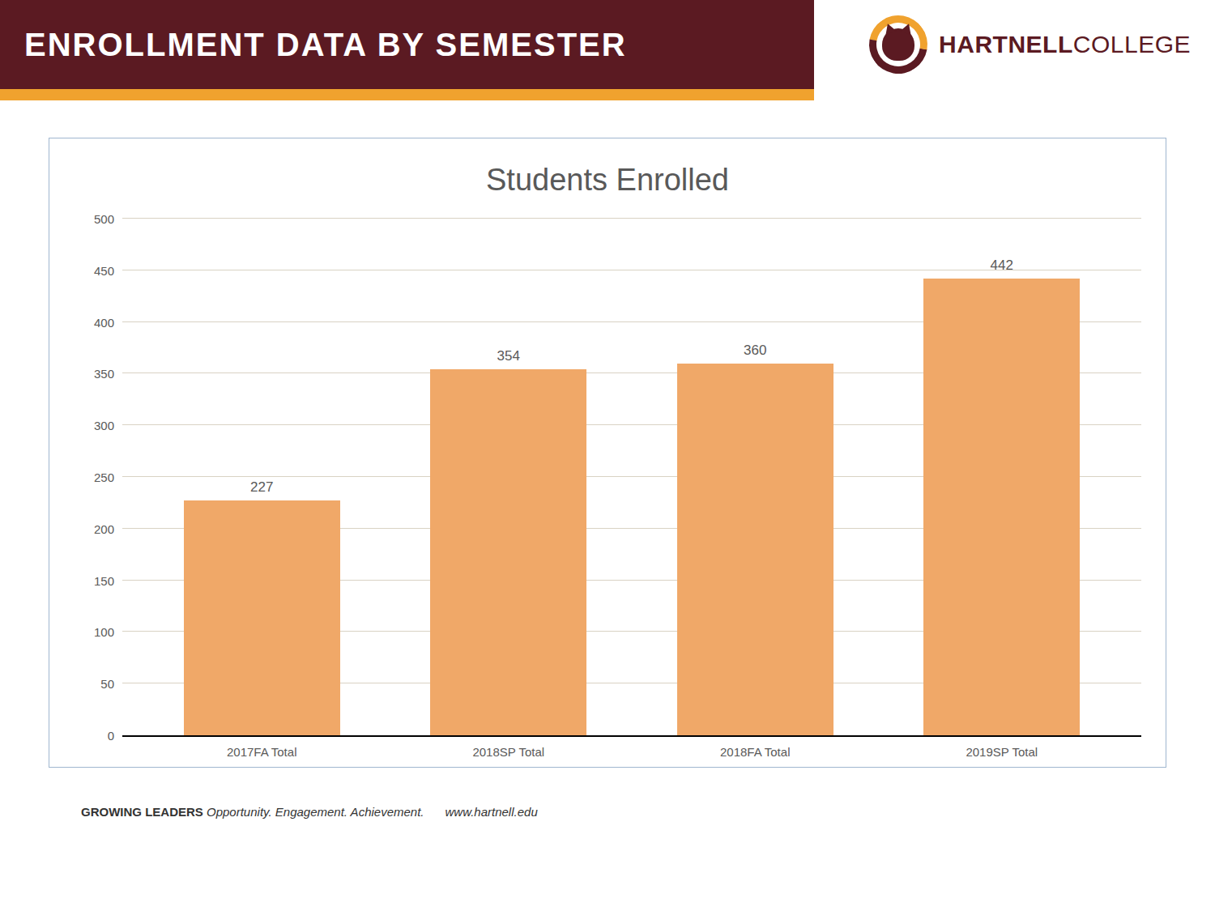Enrollment Data by Semester
HARTNELL COLLEGE
Students Enrolled
500 450 400 350 300 250 200 150 100 50 0
227
354
360
442
2017FA Total 2018SP Total 2018FA Total 2019SP Total
GROWING LEADERS Opportunity. Engagement. Achievement. www.hartnell.edu